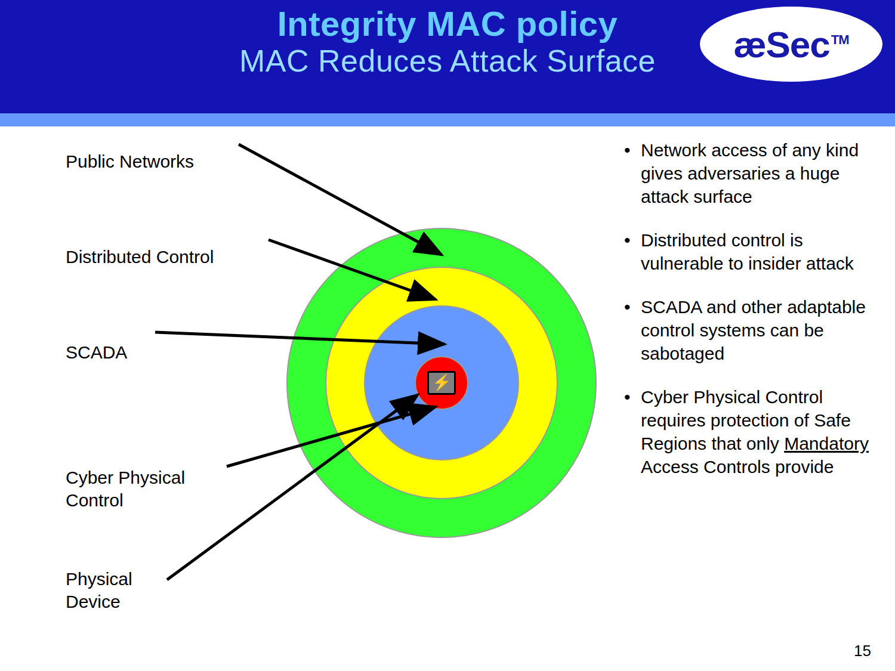Integrity MAC policy MAC Reduces Attack Surface
æSecTM
Public Networks
Distributed Control
SCADA
Cyber Physical
Control
Physical
Device
⚡
Network access of any kind gives adversaries a huge attack surface
Distributed control is vulnerable to insider attack
SCADA and other adaptable control systems can be sabotaged
Cyber Physical Control requires protection of Safe Regions that only Mandatory Access Controls provide
15